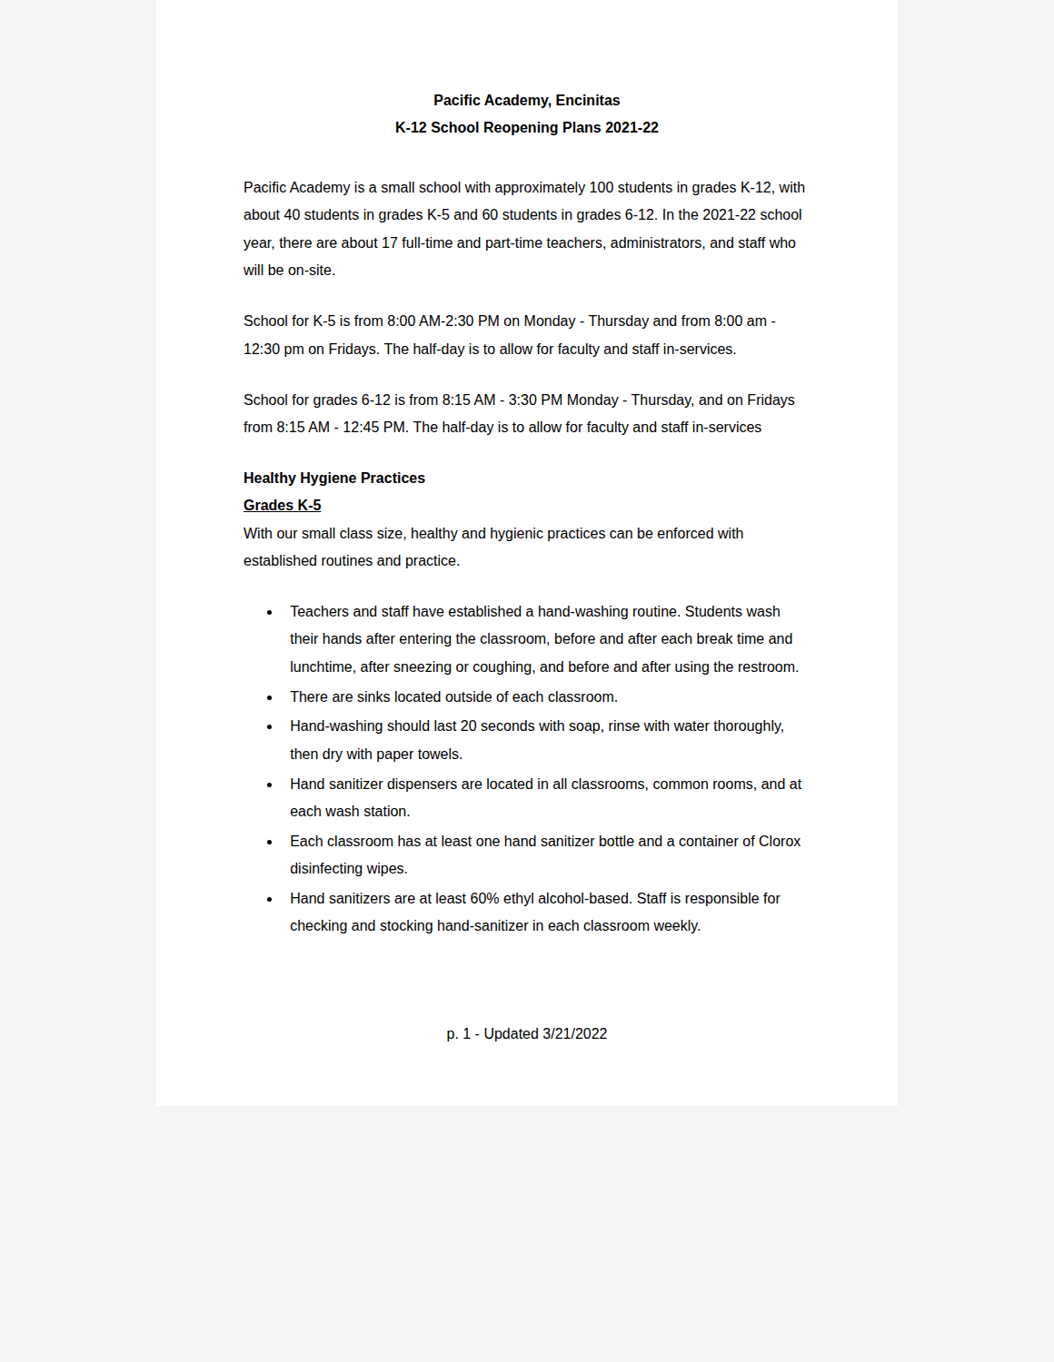Pacific Academy, Encinitas
K-12 School Reopening Plans 2021-22
Pacific Academy is a small school with approximately 100 students in grades K-12, with about 40 students in grades K-5 and 60 students in grades 6-12. In the 2021-22 school year, there are about 17 full-time and part-time teachers, administrators, and staff who will be on-site.
School for K-5 is from 8:00 AM-2:30 PM on Monday - Thursday and from 8:00 am - 12:30 pm on Fridays. The half-day is to allow for faculty and staff in-services.
School for grades 6-12 is from 8:15 AM - 3:30 PM Monday - Thursday, and on Fridays from 8:15 AM - 12:45 PM. The half-day is to allow for faculty and staff in-services
Healthy Hygiene Practices
Grades K-5
With our small class size, healthy and hygienic practices can be enforced with established routines and practice.
Teachers and staff have established a hand-washing routine. Students wash their hands after entering the classroom, before and after each break time and lunchtime, after sneezing or coughing, and before and after using the restroom.
There are sinks located outside of each classroom.
Hand-washing should last 20 seconds with soap, rinse with water thoroughly, then dry with paper towels.
Hand sanitizer dispensers are located in all classrooms, common rooms, and at each wash station.
Each classroom has at least one hand sanitizer bottle and a container of Clorox disinfecting wipes.
Hand sanitizers are at least 60% ethyl alcohol-based. Staff is responsible for checking and stocking hand-sanitizer in each classroom weekly.
p. 1 - Updated 3/21/2022